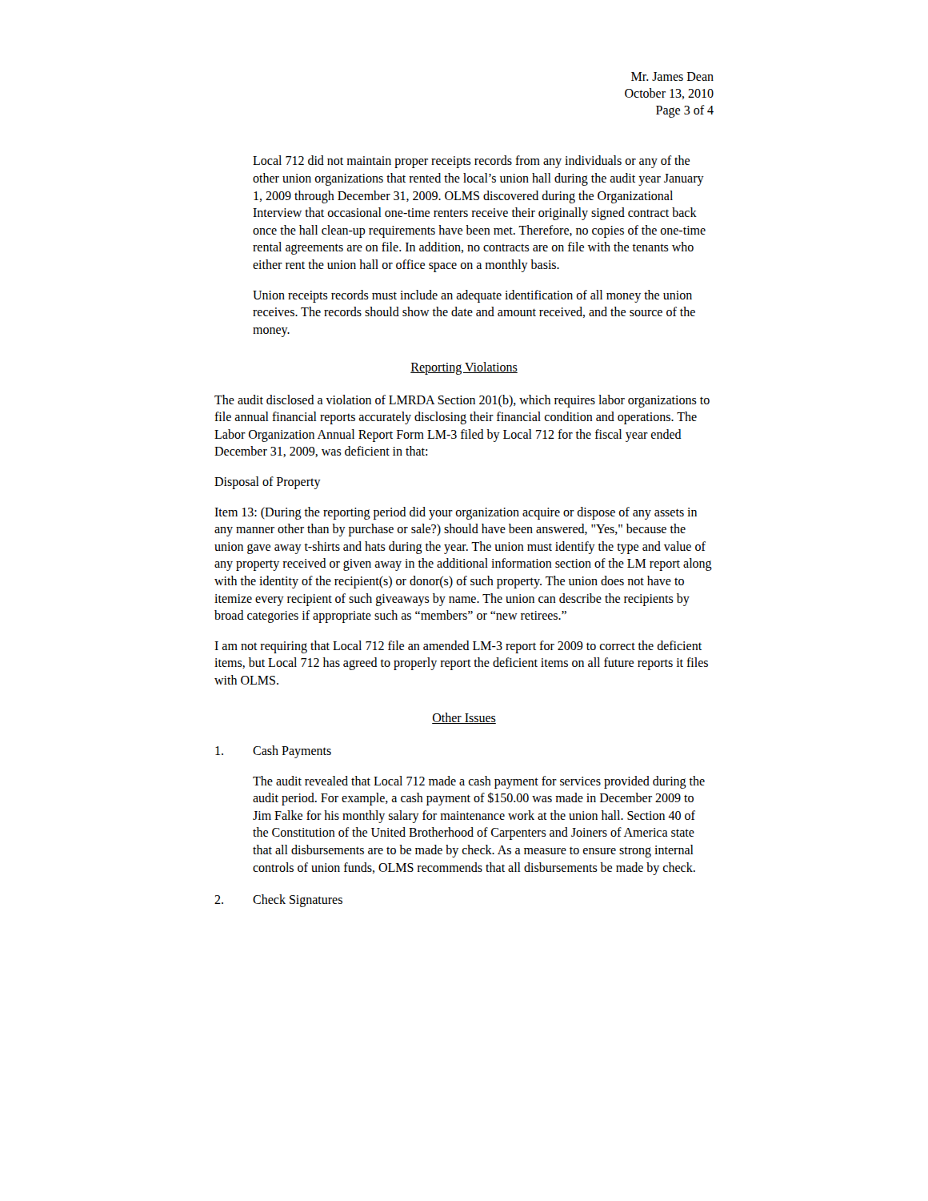Mr. James Dean
October 13, 2010
Page 3 of 4
Local 712 did not maintain proper receipts records from any individuals or any of the other union organizations that rented the local’s union hall during the audit year January 1, 2009 through December 31, 2009. OLMS discovered during the Organizational Interview that occasional one-time renters receive their originally signed contract back once the hall clean-up requirements have been met. Therefore, no copies of the one-time rental agreements are on file. In addition, no contracts are on file with the tenants who either rent the union hall or office space on a monthly basis.
Union receipts records must include an adequate identification of all money the union receives. The records should show the date and amount received, and the source of the money.
Reporting Violations
The audit disclosed a violation of LMRDA Section 201(b), which requires labor organizations to file annual financial reports accurately disclosing their financial condition and operations. The Labor Organization Annual Report Form LM-3 filed by Local 712 for the fiscal year ended December 31, 2009, was deficient in that:
Disposal of Property
Item 13: (During the reporting period did your organization acquire or dispose of any assets in any manner other than by purchase or sale?) should have been answered, "Yes," because the union gave away t-shirts and hats during the year. The union must identify the type and value of any property received or given away in the additional information section of the LM report along with the identity of the recipient(s) or donor(s) of such property. The union does not have to itemize every recipient of such giveaways by name. The union can describe the recipients by broad categories if appropriate such as “members” or “new retirees.”
I am not requiring that Local 712 file an amended LM-3 report for 2009 to correct the deficient items, but Local 712 has agreed to properly report the deficient items on all future reports it files with OLMS.
Other Issues
Cash Payments
The audit revealed that Local 712 made a cash payment for services provided during the audit period. For example, a cash payment of $150.00 was made in December 2009 to Jim Falke for his monthly salary for maintenance work at the union hall. Section 40 of the Constitution of the United Brotherhood of Carpenters and Joiners of America state that all disbursements are to be made by check. As a measure to ensure strong internal controls of union funds, OLMS recommends that all disbursements be made by check.
Check Signatures